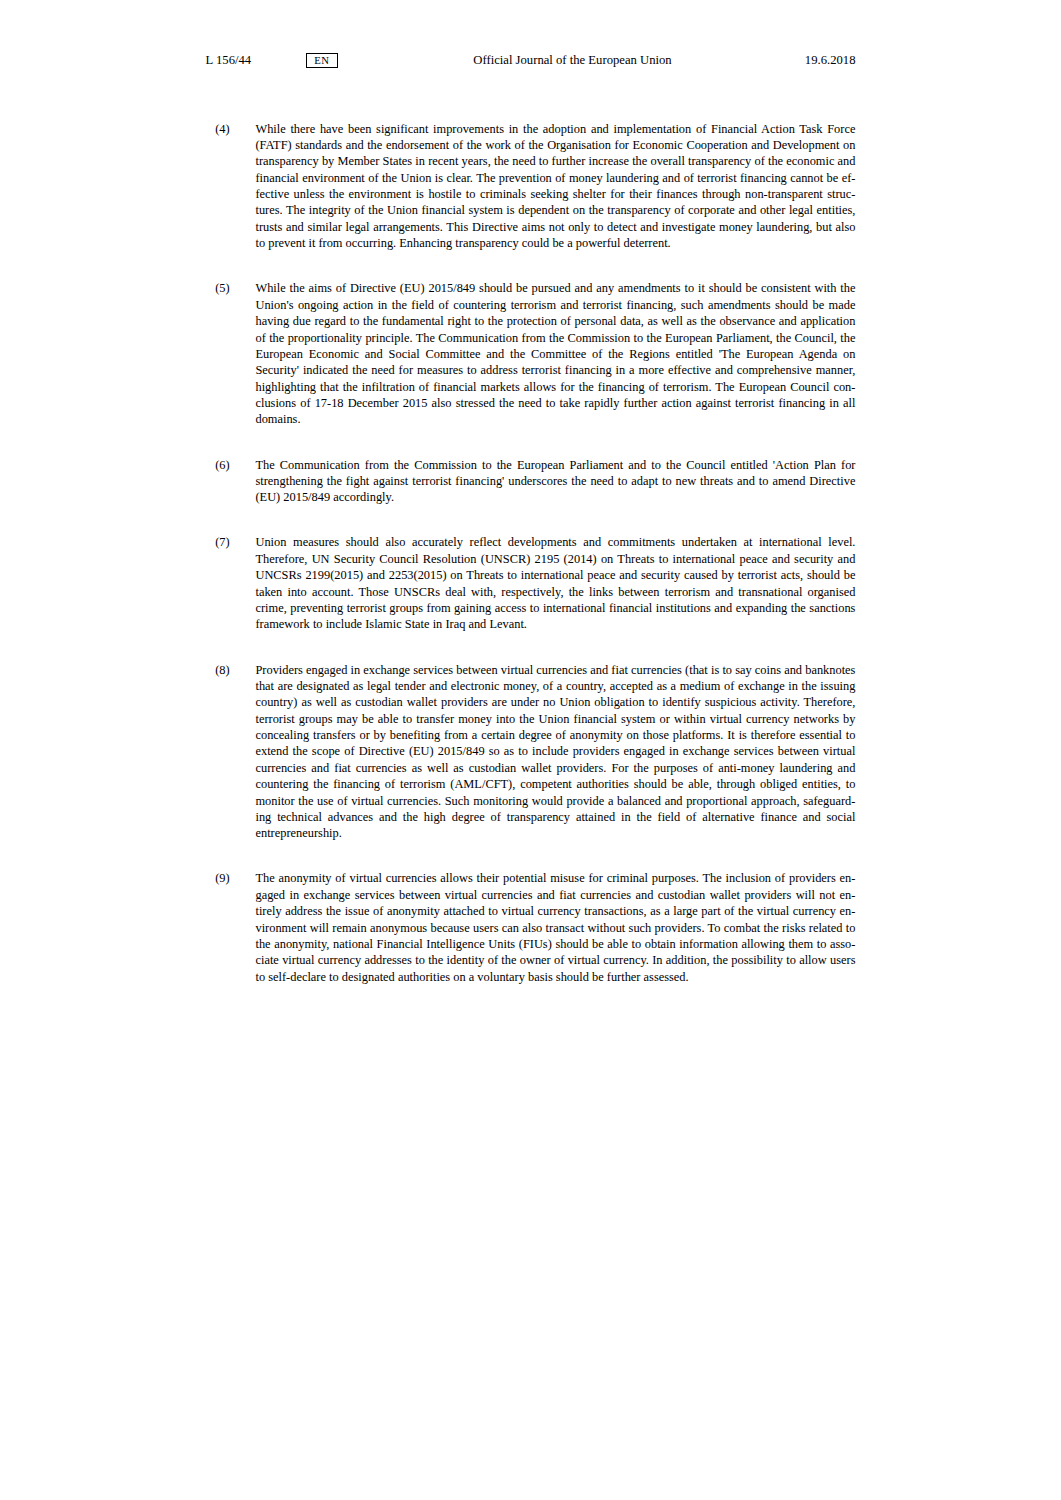L 156/44
EN
Official Journal of the European Union
19.6.2018
(4)
While there have been significant improvements in the adoption and implementation of Financial Action Task Force (FATF) standards and the endorsement of the work of the Organisation for Economic Cooperation and Development on transparency by Member States in recent years, the need to further increase the overall transparency of the economic and financial environment of the Union is clear. The prevention of money laundering and of terrorist financing cannot be effective unless the environment is hostile to criminals seeking shelter for their finances through non-transparent structures. The integrity of the Union financial system is dependent on the transparency of corporate and other legal entities, trusts and similar legal arrangements. This Directive aims not only to detect and investigate money laundering, but also to prevent it from occurring. Enhancing transparency could be a powerful deterrent.
(5)
While the aims of Directive (EU) 2015/849 should be pursued and any amendments to it should be consistent with the Union's ongoing action in the field of countering terrorism and terrorist financing, such amendments should be made having due regard to the fundamental right to the protection of personal data, as well as the observance and application of the proportionality principle. The Communication from the Commission to the European Parliament, the Council, the European Economic and Social Committee and the Committee of the Regions entitled 'The European Agenda on Security' indicated the need for measures to address terrorist financing in a more effective and comprehensive manner, highlighting that the infiltration of financial markets allows for the financing of terrorism. The European Council conclusions of 17-18 December 2015 also stressed the need to take rapidly further action against terrorist financing in all domains.
(6)
The Communication from the Commission to the European Parliament and to the Council entitled 'Action Plan for strengthening the fight against terrorist financing' underscores the need to adapt to new threats and to amend Directive (EU) 2015/849 accordingly.
(7)
Union measures should also accurately reflect developments and commitments undertaken at international level. Therefore, UN Security Council Resolution (UNSCR) 2195 (2014) on Threats to international peace and security and UNCSRs 2199(2015) and 2253(2015) on Threats to international peace and security caused by terrorist acts, should be taken into account. Those UNSCRs deal with, respectively, the links between terrorism and transnational organised crime, preventing terrorist groups from gaining access to international financial institutions and expanding the sanctions framework to include Islamic State in Iraq and Levant.
(8)
Providers engaged in exchange services between virtual currencies and fiat currencies (that is to say coins and banknotes that are designated as legal tender and electronic money, of a country, accepted as a medium of exchange in the issuing country) as well as custodian wallet providers are under no Union obligation to identify suspicious activity. Therefore, terrorist groups may be able to transfer money into the Union financial system or within virtual currency networks by concealing transfers or by benefiting from a certain degree of anonymity on those platforms. It is therefore essential to extend the scope of Directive (EU) 2015/849 so as to include providers engaged in exchange services between virtual currencies and fiat currencies as well as custodian wallet providers. For the purposes of anti-money laundering and countering the financing of terrorism (AML/CFT), competent authorities should be able, through obliged entities, to monitor the use of virtual currencies. Such monitoring would provide a balanced and proportional approach, safeguarding technical advances and the high degree of transparency attained in the field of alternative finance and social entrepreneurship.
(9)
The anonymity of virtual currencies allows their potential misuse for criminal purposes. The inclusion of providers engaged in exchange services between virtual currencies and fiat currencies and custodian wallet providers will not entirely address the issue of anonymity attached to virtual currency transactions, as a large part of the virtual currency environment will remain anonymous because users can also transact without such providers. To combat the risks related to the anonymity, national Financial Intelligence Units (FIUs) should be able to obtain information allowing them to associate virtual currency addresses to the identity of the owner of virtual currency. In addition, the possibility to allow users to self-declare to designated authorities on a voluntary basis should be further assessed.